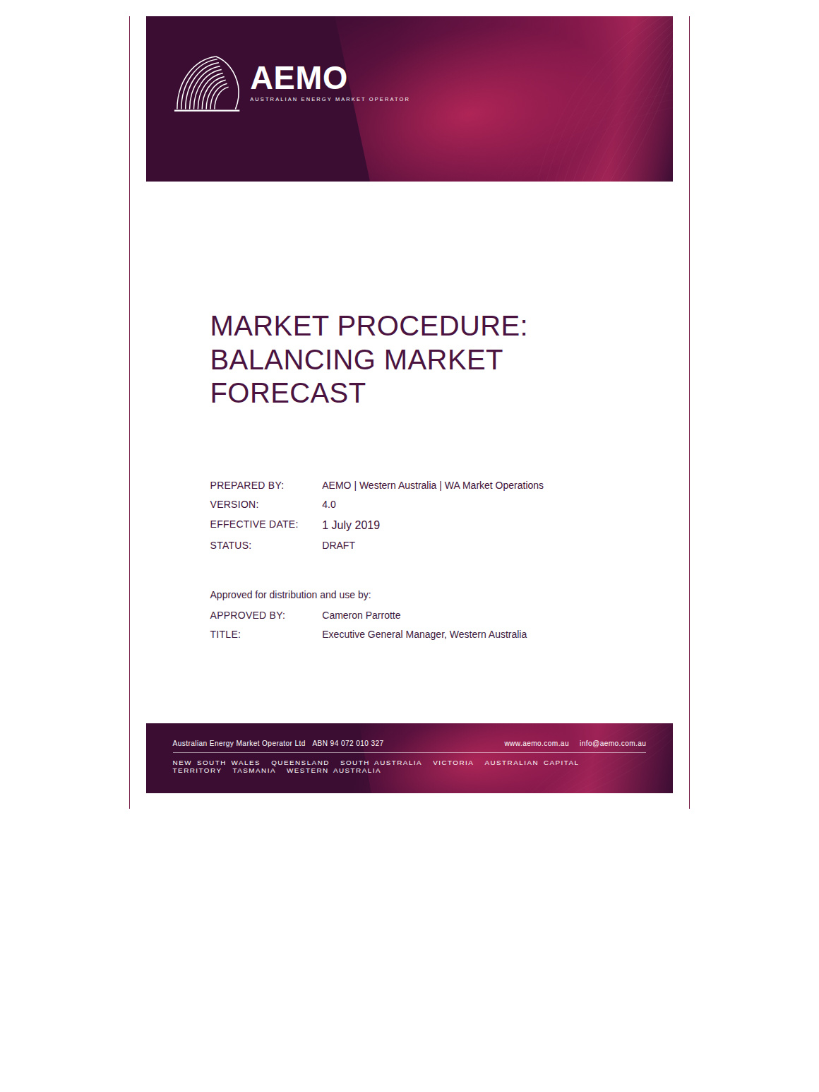AEMO
AUSTRALIAN ENERGY MARKET OPERATOR
Market Procedure:
Balancing Market
Forecast
PREPARED BY:
AEMO | Western Australia | WA Market Operations
VERSION:
4.0
EFFECTIVE DATE:
1 July 2019
STATUS:
DRAFT
Approved for distribution and use by:
APPROVED BY:
Cameron Parrotte
TITLE:
Executive General Manager, Western Australia
Australian Energy Market Operator Ltd ABN 94 072 010 327
www.aemo.com.au info@aemo.com.au
NEW SOUTH WALES QUEENSLAND SOUTH AUSTRALIA VICTORIA AUSTRALIAN CAPITAL TERRITORY TASMANIA WESTERN AUSTRALIA